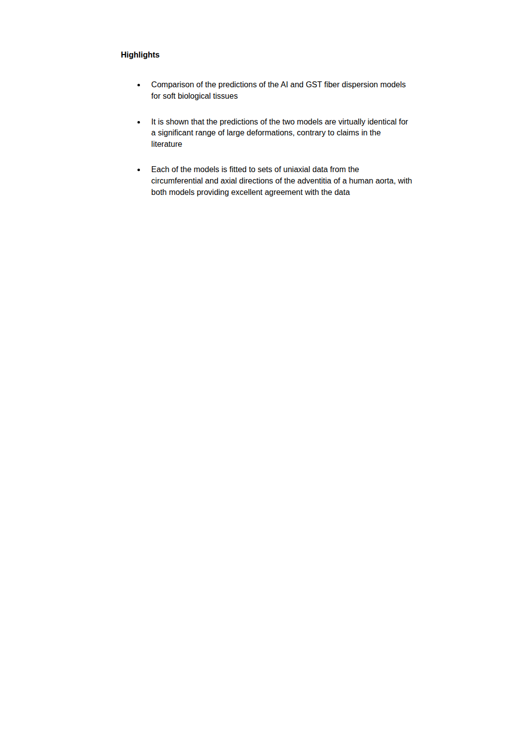Highlights
Comparison of the predictions of the AI and GST fiber dispersion models for soft biological tissues
It is shown that the predictions of the two models are virtually identical for a significant range of large deformations, contrary to claims in the literature
Each of the models is fitted to sets of uniaxial data from the circumferential and axial directions of the adventitia of a human aorta, with both models providing excellent agreement with the data